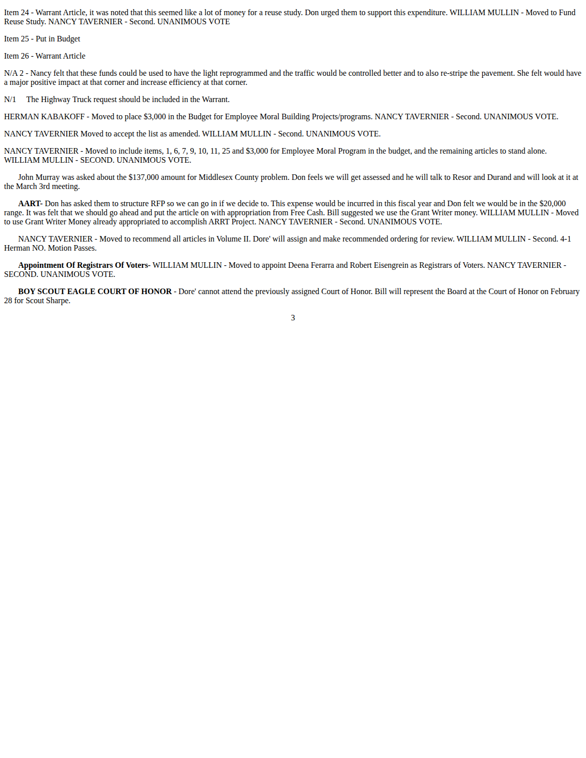Item 24 - Warrant Article, it was noted that this seemed like a lot of money for a reuse study. Don urged them to support this expenditure. WILLIAM MULLIN - Moved to Fund Reuse Study. NANCY TAVERNIER - Second. UNANIMOUS VOTE
Item 25 - Put in Budget
Item 26 - Warrant Article
N/A 2 - Nancy felt that these funds could be used to have the light reprogrammed and the traffic would be controlled better and to also re-stripe the pavement. She felt would have a major positive impact at that corner and increase efficiency at that corner.
N/1 The Highway Truck request should be included in the Warrant.
HERMAN KABAKOFF - Moved to place $3,000 in the Budget for Employee Moral Building Projects/programs. NANCY TAVERNIER - Second. UNANIMOUS VOTE.
NANCY TAVERNIER Moved to accept the list as amended. WILLIAM MULLIN - Second. UNANIMOUS VOTE.
NANCY TAVERNIER - Moved to include items, 1, 6, 7, 9, 10, 11, 25 and $3,000 for Employee Moral Program in the budget, and the remaining articles to stand alone. WILLIAM MULLIN - SECOND. UNANIMOUS VOTE.
John Murray was asked about the $137,000 amount for Middlesex County problem. Don feels we will get assessed and he will talk to Resor and Durand and will look at it at the March 3rd meeting.
AART- Don has asked them to structure RFP so we can go in if we decide to. This expense would be incurred in this fiscal year and Don felt we would be in the $20,000 range. It was felt that we should go ahead and put the article on with appropriation from Free Cash. Bill suggested we use the Grant Writer money. WILLIAM MULLIN - Moved to use Grant Writer Money already appropriated to accomplish ARRT Project. NANCY TAVERNIER - Second. UNANIMOUS VOTE.
NANCY TAVERNIER - Moved to recommend all articles in Volume II. Dore' will assign and make recommended ordering for review. WILLIAM MULLIN - Second. 4-1 Herman NO. Motion Passes.
Appointment Of Registrars Of Voters- WILLIAM MULLIN - Moved to appoint Deena Ferarra and Robert Eisengrein as Registrars of Voters. NANCY TAVERNIER - SECOND. UNANIMOUS VOTE.
BOY SCOUT EAGLE COURT OF HONOR - Dore' cannot attend the previously assigned Court of Honor. Bill will represent the Board at the Court of Honor on February 28 for Scout Sharpe.
3